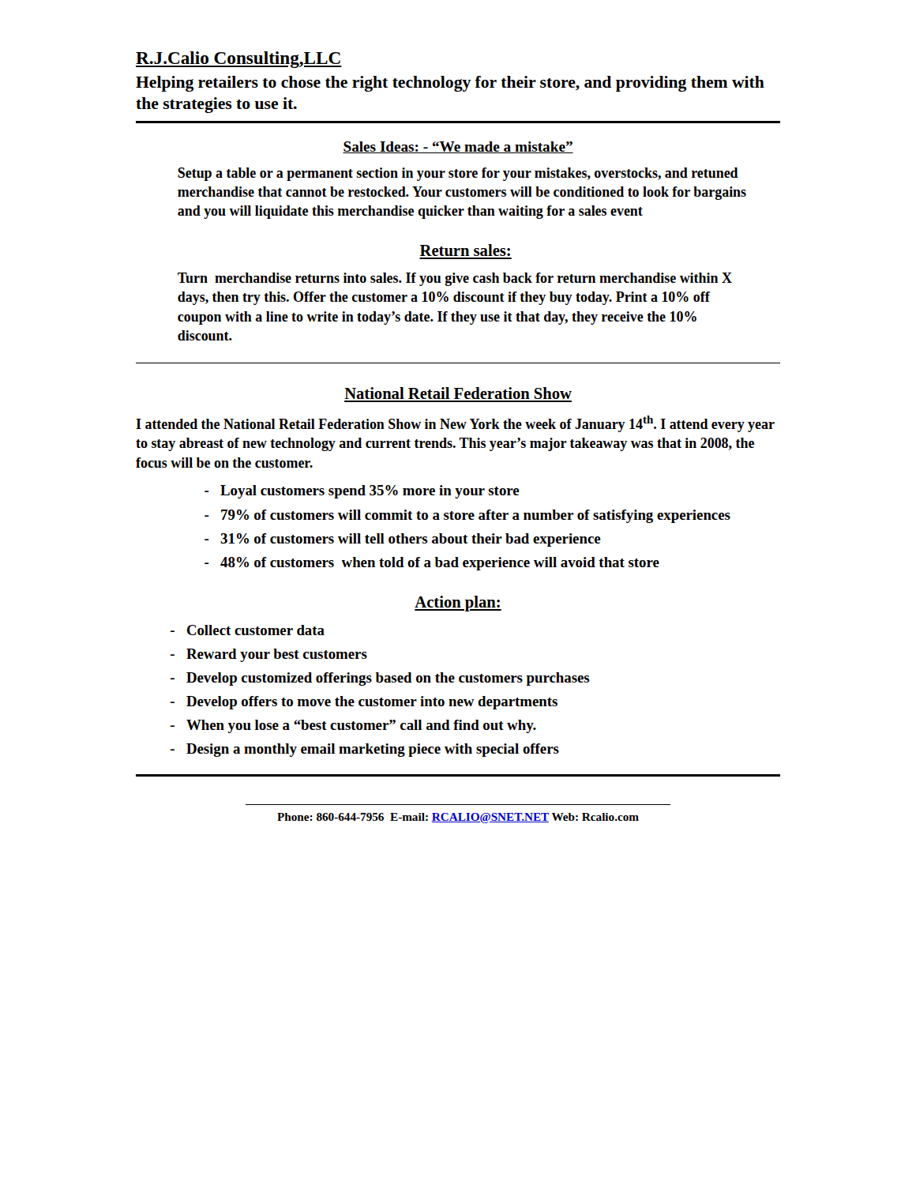R.J.Calio Consulting,LLC
Helping retailers to chose the right technology for their store, and providing them with the strategies to use it.
Sales Ideas: - “We made a mistake”
Setup a table or a permanent section in your store for your mistakes, overstocks, and retuned merchandise that cannot be restocked. Your customers will be conditioned to look for bargains and you will liquidate this merchandise quicker than waiting for a sales event
Return sales:
Turn merchandise returns into sales. If you give cash back for return merchandise within X days, then try this. Offer the customer a 10% discount if they buy today. Print a 10% off coupon with a line to write in today’s date. If they use it that day, they receive the 10% discount.
National Retail Federation Show
I attended the National Retail Federation Show in New York the week of January 14th. I attend every year to stay abreast of new technology and current trends. This year’s major takeaway was that in 2008, the focus will be on the customer.
Loyal customers spend 35% more in your store
79% of customers will commit to a store after a number of satisfying experiences
31% of customers will tell others about their bad experience
48% of customers when told of a bad experience will avoid that store
Action plan:
Collect customer data
Reward your best customers
Develop customized offerings based on the customers purchases
Develop offers to move the customer into new departments
When you lose a “best customer” call and find out why.
Design a monthly email marketing piece with special offers
Phone: 860-644-7956 E-mail: RCALIO@SNET.NET Web: Rcalio.com